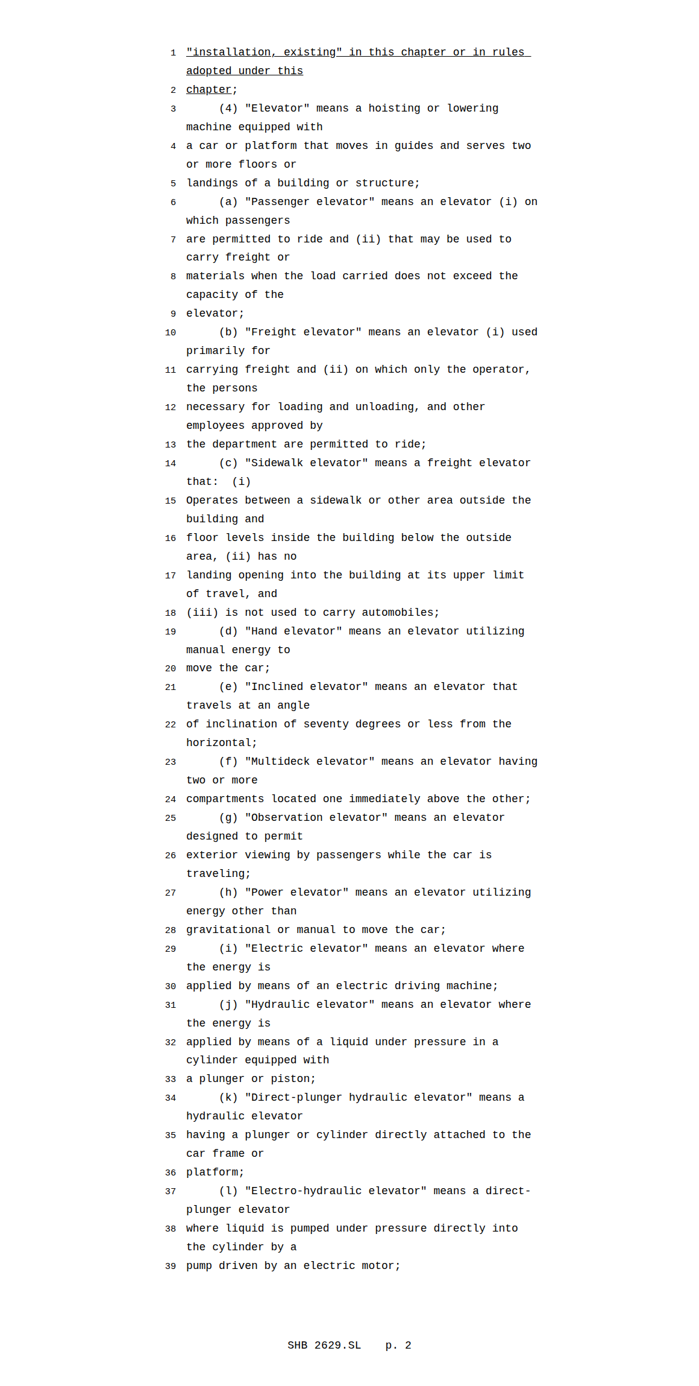1"installation, existing" in this chapter or in rules adopted under this
2 chapter;
3 (4) "Elevator" means a hoisting or lowering machine equipped with
4 a car or platform that moves in guides and serves two or more floors or
5 landings of a building or structure;
6 (a) "Passenger elevator" means an elevator (i) on which passengers
7 are permitted to ride and (ii) that may be used to carry freight or
8 materials when the load carried does not exceed the capacity of the
9 elevator;
10 (b) "Freight elevator" means an elevator (i) used primarily for
11 carrying freight and (ii) on which only the operator, the persons
12 necessary for loading and unloading, and other employees approved by
13 the department are permitted to ride;
14 (c) "Sidewalk elevator" means a freight elevator that: (i)
15 Operates between a sidewalk or other area outside the building and
16 floor levels inside the building below the outside area, (ii) has no
17 landing opening into the building at its upper limit of travel, and
18(iii) is not used to carry automobiles;
19 (d) "Hand elevator" means an elevator utilizing manual energy to
20 move the car;
21 (e) "Inclined elevator" means an elevator that travels at an angle
22 of inclination of seventy degrees or less from the horizontal;
23 (f) "Multideck elevator" means an elevator having two or more
24 compartments located one immediately above the other;
25 (g) "Observation elevator" means an elevator designed to permit
26 exterior viewing by passengers while the car is traveling;
27 (h) "Power elevator" means an elevator utilizing energy other than
28 gravitational or manual to move the car;
29 (i) "Electric elevator" means an elevator where the energy is
30 applied by means of an electric driving machine;
31 (j) "Hydraulic elevator" means an elevator where the energy is
32 applied by means of a liquid under pressure in a cylinder equipped with
33 a plunger or piston;
34 (k) "Direct-plunger hydraulic elevator" means a hydraulic elevator
35 having a plunger or cylinder directly attached to the car frame or
36 platform;
37 (l) "Electro-hydraulic elevator" means a direct-plunger elevator
38 where liquid is pumped under pressure directly into the cylinder by a
39 pump driven by an electric motor;
SHB 2629.SL p. 2